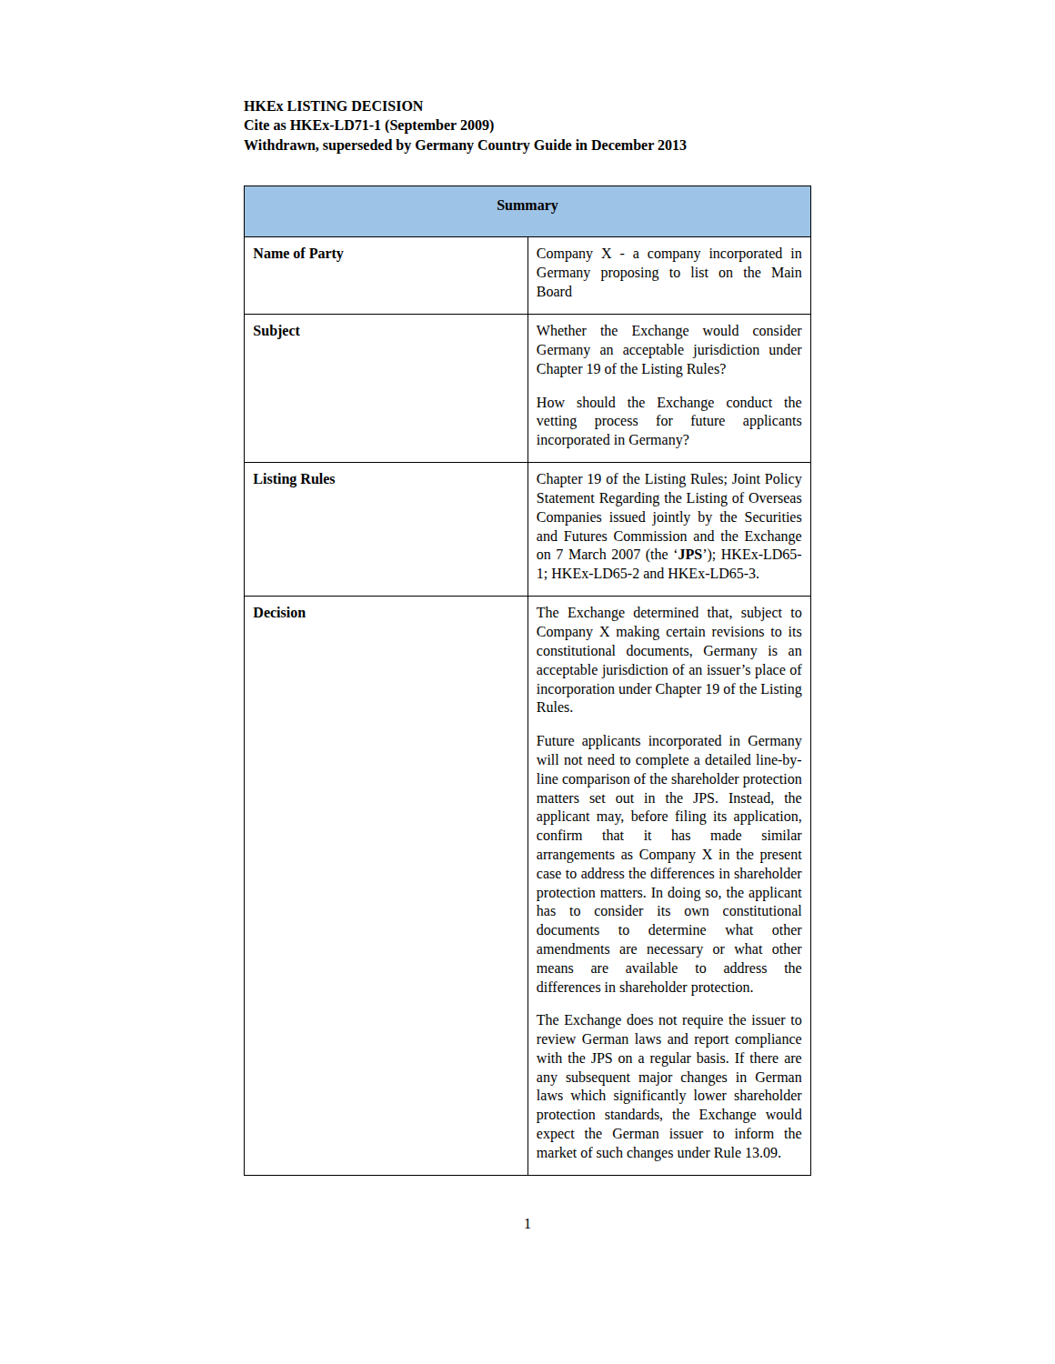HKEx LISTING DECISION
Cite as HKEx-LD71-1 (September 2009)
Withdrawn, superseded by Germany Country Guide in December 2013
| Summary |
| --- |
| Name of Party | Company X - a company incorporated in Germany proposing to list on the Main Board |
| Subject | Whether the Exchange would consider Germany an acceptable jurisdiction under Chapter 19 of the Listing Rules? How should the Exchange conduct the vetting process for future applicants incorporated in Germany? |
| Listing Rules | Chapter 19 of the Listing Rules; Joint Policy Statement Regarding the Listing of Overseas Companies issued jointly by the Securities and Futures Commission and the Exchange on 7 March 2007 (the ‘ JPS ’); HKEx-LD65-1; HKEx-LD65-2 and HKEx-LD65-3. |
| Decision | The Exchange determined that, subject to Company X making certain revisions to its constitutional documents, Germany is an acceptable jurisdiction of an issuer’s place of incorporation under Chapter 19 of the Listing Rules. Future applicants incorporated in Germany will not need to complete a detailed line-by-line comparison of the shareholder protection matters set out in the JPS. Instead, the applicant may, before filing its application, confirm that it has made similar arrangements as Company X in the present case to address the differences in shareholder protection matters. In doing so, the applicant has to consider its own constitutional documents to determine what other amendments are necessary or what other means are available to address the differences in shareholder protection. The Exchange does not require the issuer to review German laws and report compliance with the JPS on a regular basis. If there are any subsequent major changes in German laws which significantly lower shareholder protection standards, the Exchange would expect the German issuer to inform the market of such changes under Rule 13.09. |
1